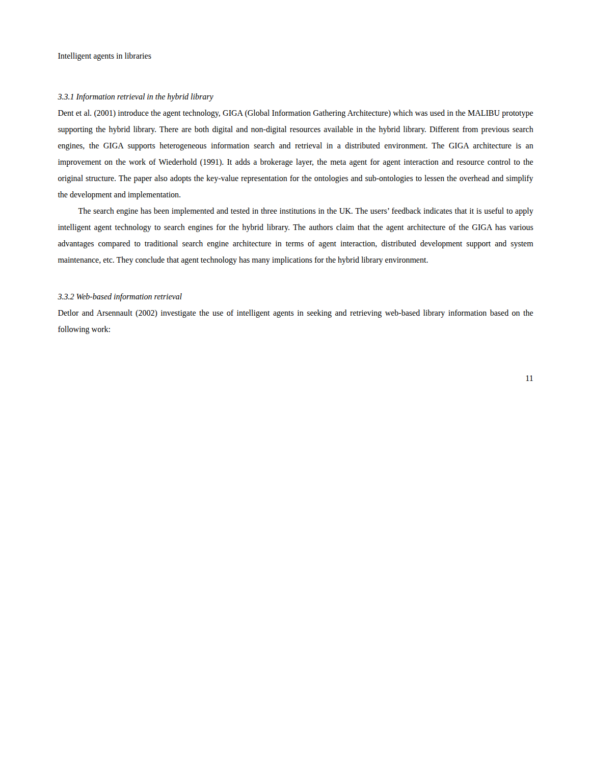Intelligent agents in libraries
3.3.1 Information retrieval in the hybrid library
Dent et al. (2001) introduce the agent technology, GIGA (Global Information Gathering Architecture) which was used in the MALIBU prototype supporting the hybrid library. There are both digital and non-digital resources available in the hybrid library. Different from previous search engines, the GIGA supports heterogeneous information search and retrieval in a distributed environment. The GIGA architecture is an improvement on the work of Wiederhold (1991). It adds a brokerage layer, the meta agent for agent interaction and resource control to the original structure. The paper also adopts the key-value representation for the ontologies and sub-ontologies to lessen the overhead and simplify the development and implementation.
The search engine has been implemented and tested in three institutions in the UK. The users’ feedback indicates that it is useful to apply intelligent agent technology to search engines for the hybrid library. The authors claim that the agent architecture of the GIGA has various advantages compared to traditional search engine architecture in terms of agent interaction, distributed development support and system maintenance, etc. They conclude that agent technology has many implications for the hybrid library environment.
3.3.2 Web-based information retrieval
Detlor and Arsennault (2002) investigate the use of intelligent agents in seeking and retrieving web-based library information based on the following work:
11